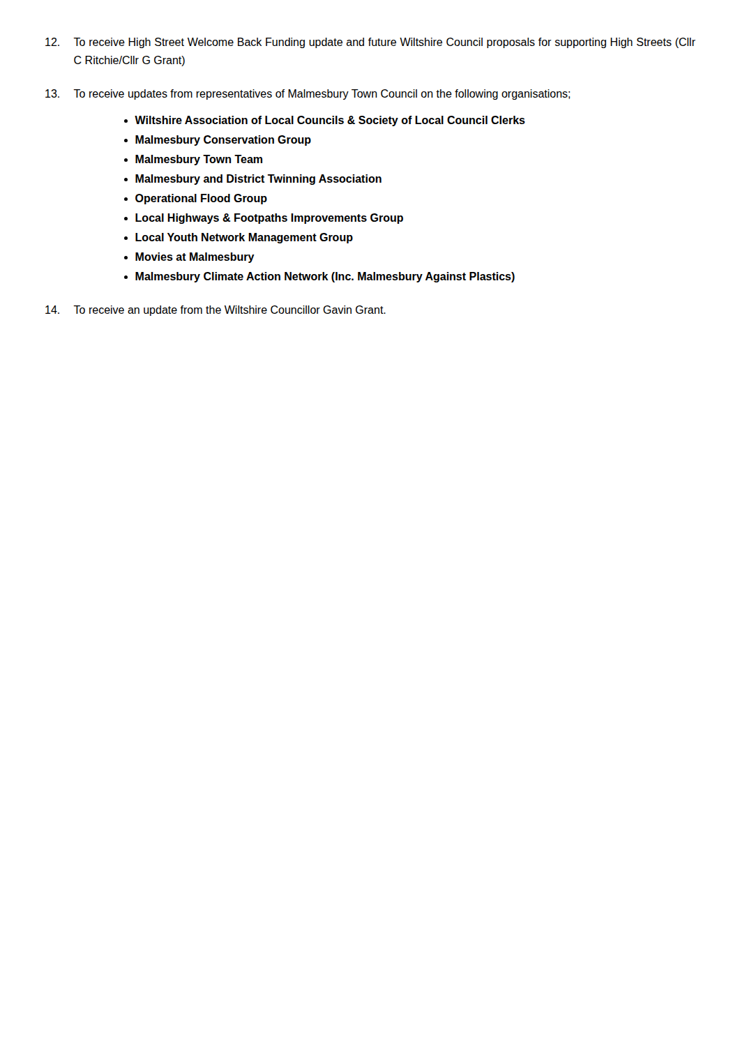To receive High Street Welcome Back Funding update and future Wiltshire Council proposals for supporting High Streets (Cllr C Ritchie/Cllr G Grant)
To receive updates from representatives of Malmesbury Town Council on the following organisations;
Wiltshire Association of Local Councils & Society of Local Council Clerks
Malmesbury Conservation Group
Malmesbury Town Team
Malmesbury and District Twinning Association
Operational Flood Group
Local Highways & Footpaths Improvements Group
Local Youth Network Management Group
Movies at Malmesbury
Malmesbury Climate Action Network (Inc. Malmesbury Against Plastics)
To receive an update from the Wiltshire Councillor Gavin Grant.